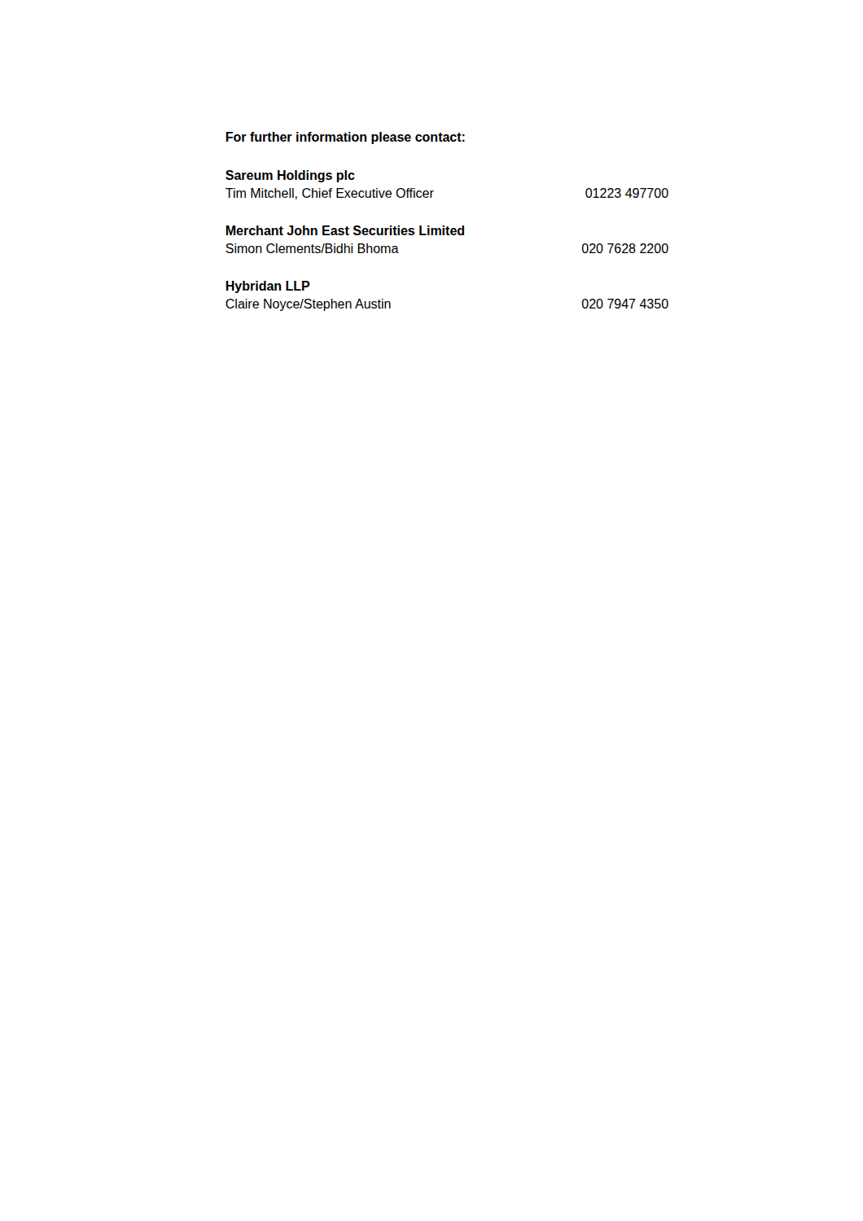For further information please contact:
Sareum Holdings plc
Tim Mitchell, Chief Executive Officer 01223 497700
Merchant John East Securities Limited
Simon Clements/Bidhi Bhoma 020 7628 2200
Hybridan LLP
Claire Noyce/Stephen Austin 020 7947 4350